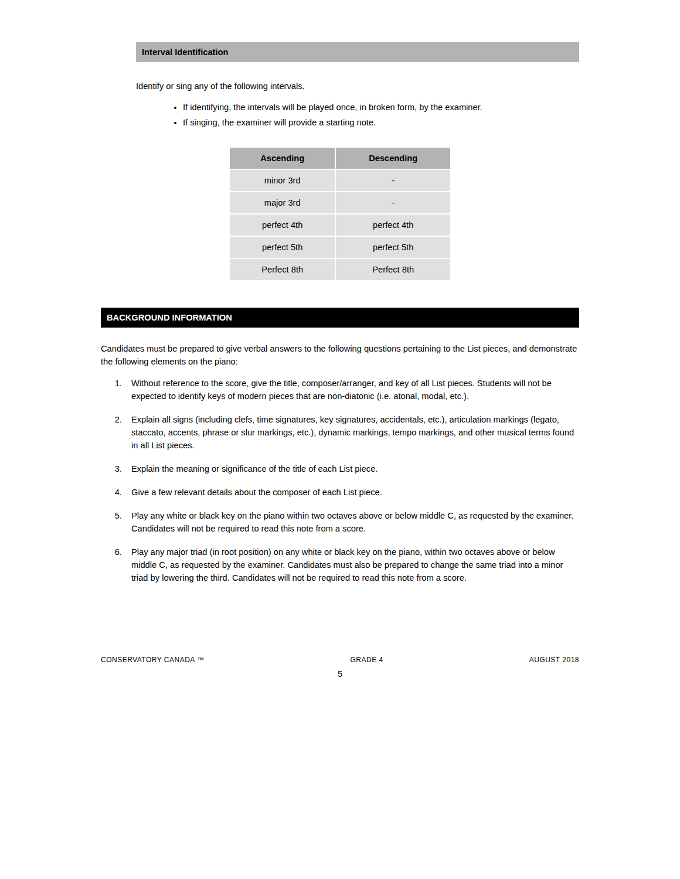Interval Identification
Identify or sing any of the following intervals.
If identifying, the intervals will be played once, in broken form, by the examiner.
If singing, the examiner will provide a starting note.
| Ascending | Descending |
| --- | --- |
| minor 3rd | - |
| major 3rd | - |
| perfect 4th | perfect 4th |
| perfect 5th | perfect 5th |
| Perfect 8th | Perfect 8th |
BACKGROUND INFORMATION
Candidates must be prepared to give verbal answers to the following questions pertaining to the List pieces, and demonstrate the following elements on the piano:
Without reference to the score, give the title, composer/arranger, and key of all List pieces. Students will not be expected to identify keys of modern pieces that are non-diatonic (i.e. atonal, modal, etc.).
Explain all signs (including clefs, time signatures, key signatures, accidentals, etc.), articulation markings (legato, staccato, accents, phrase or slur markings, etc.), dynamic markings, tempo markings, and other musical terms found in all List pieces.
Explain the meaning or significance of the title of each List piece.
Give a few relevant details about the composer of each List piece.
Play any white or black key on the piano within two octaves above or below middle C, as requested by the examiner. Candidates will not be required to read this note from a score.
Play any major triad (in root position) on any white or black key on the piano, within two octaves above or below middle C, as requested by the examiner. Candidates must also be prepared to change the same triad into a minor triad by lowering the third. Candidates will not be required to read this note from a score.
CONSERVATORY CANADA ™ GRADE 4 AUGUST 2018
5